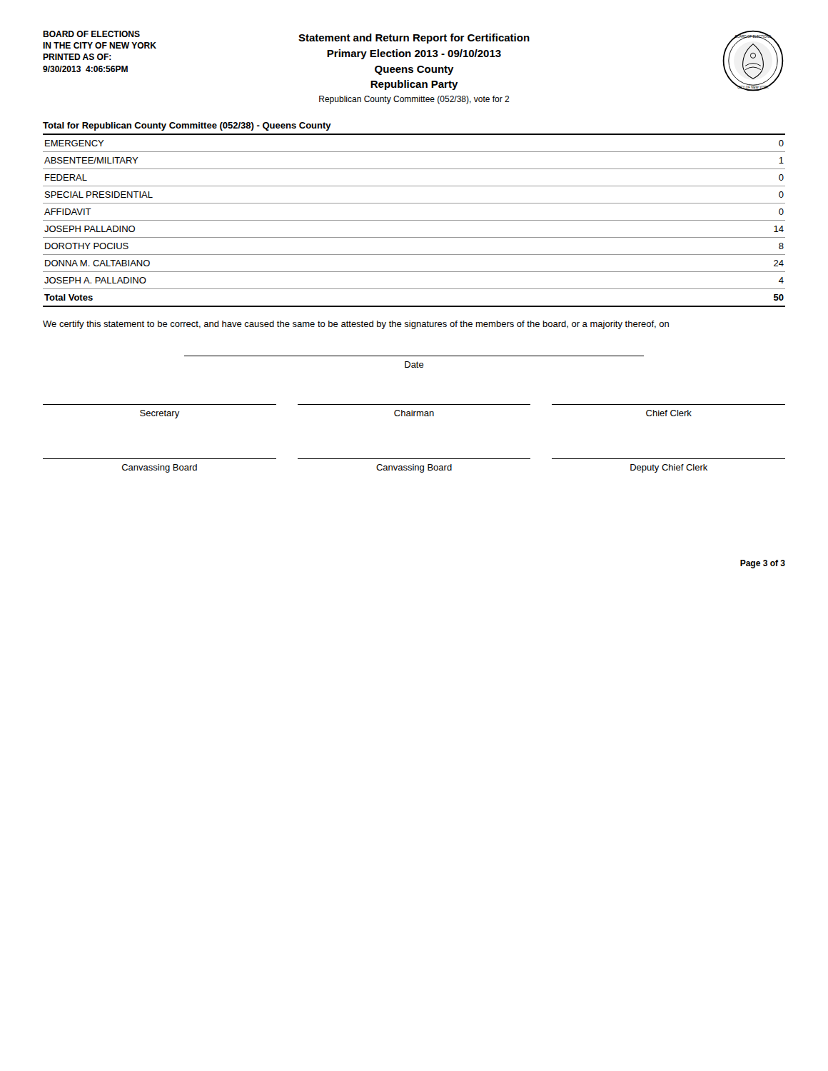BOARD OF ELECTIONS
IN THE CITY OF NEW YORK
PRINTED AS OF:
9/30/2013 4:06:56PM
Statement and Return Report for Certification
Primary Election 2013 - 09/10/2013
Queens County
Republican Party
Republican County Committee (052/38), vote for 2
BOARD OF ELECTIONS CITY OF NEW YORK
Total for Republican County Committee (052/38) - Queens County
| EMERGENCY | 0 |
| ABSENTEE/MILITARY | 1 |
| FEDERAL | 0 |
| SPECIAL PRESIDENTIAL | 0 |
| AFFIDAVIT | 0 |
| JOSEPH PALLADINO | 14 |
| DOROTHY POCIUS | 8 |
| DONNA M. CALTABIANO | 24 |
| JOSEPH A. PALLADINO | 4 |
| Total Votes | 50 |
We certify this statement to be correct, and have caused the same to be attested by the signatures of the members of the board, or a majority thereof, on
Date
Secretary
Chairman
Chief Clerk
Canvassing Board
Canvassing Board
Deputy Chief Clerk
Page 3 of 3